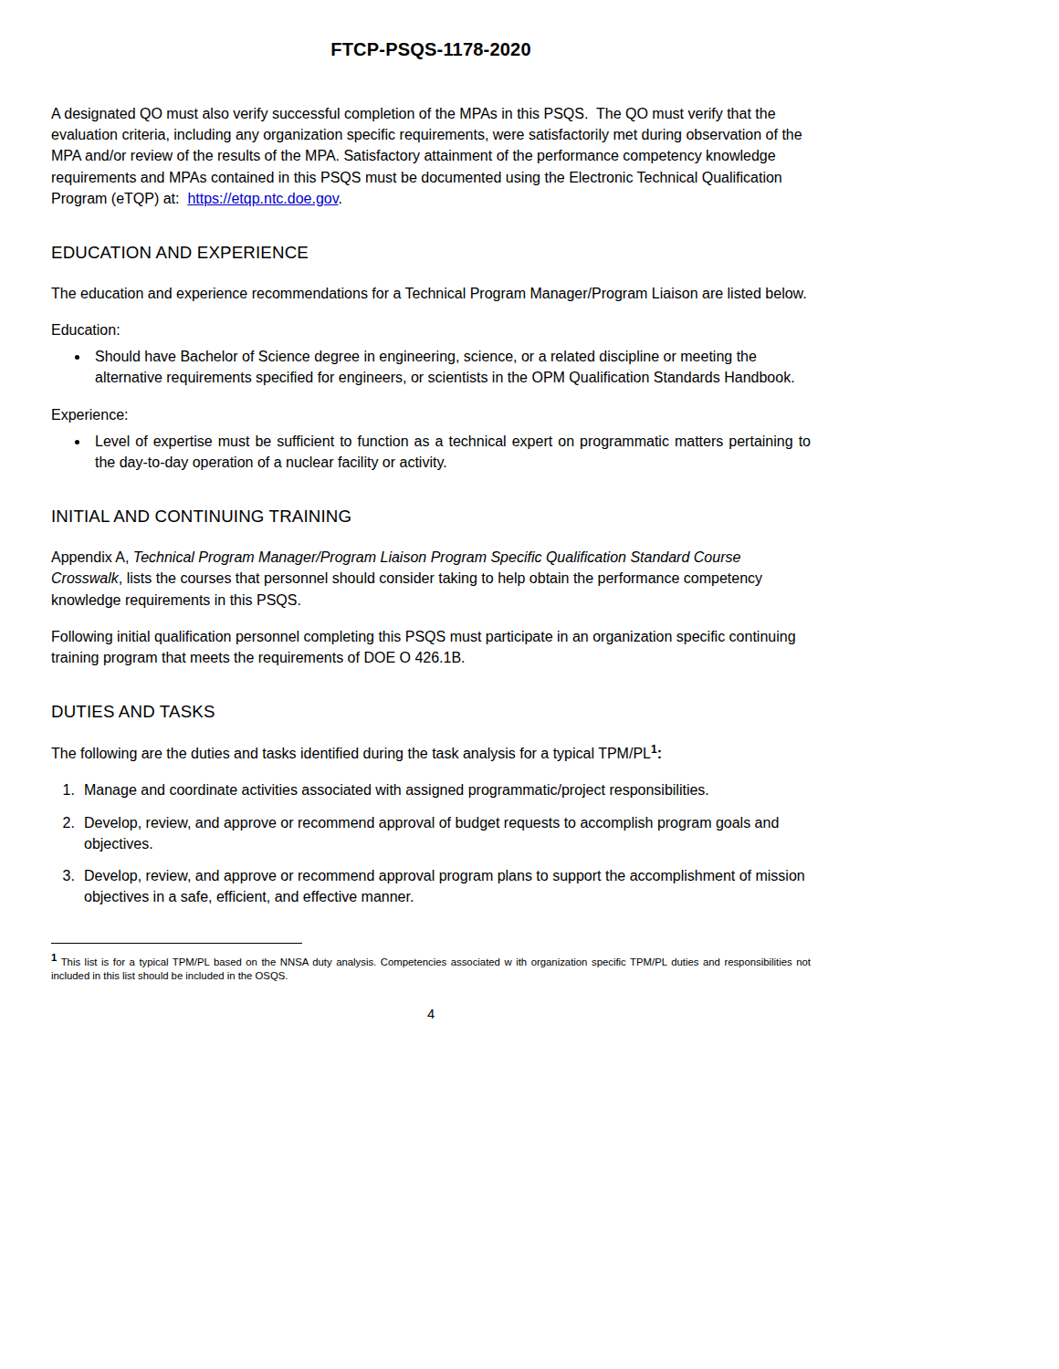FTCP-PSQS-1178-2020
A designated QO must also verify successful completion of the MPAs in this PSQS. The QO must verify that the evaluation criteria, including any organization specific requirements, were satisfactorily met during observation of the MPA and/or review of the results of the MPA. Satisfactory attainment of the performance competency knowledge requirements and MPAs contained in this PSQS must be documented using the Electronic Technical Qualification Program (eTQP) at: https://etqp.ntc.doe.gov.
EDUCATION AND EXPERIENCE
The education and experience recommendations for a Technical Program Manager/Program Liaison are listed below.
Education:
Should have Bachelor of Science degree in engineering, science, or a related discipline or meeting the alternative requirements specified for engineers, or scientists in the OPM Qualification Standards Handbook.
Experience:
Level of expertise must be sufficient to function as a technical expert on programmatic matters pertaining to the day-to-day operation of a nuclear facility or activity.
INITIAL AND CONTINUING TRAINING
Appendix A, Technical Program Manager/Program Liaison Program Specific Qualification Standard Course Crosswalk, lists the courses that personnel should consider taking to help obtain the performance competency knowledge requirements in this PSQS.
Following initial qualification personnel completing this PSQS must participate in an organization specific continuing training program that meets the requirements of DOE O 426.1B.
DUTIES AND TASKS
The following are the duties and tasks identified during the task analysis for a typical TPM/PL1:
Manage and coordinate activities associated with assigned programmatic/project responsibilities.
Develop, review, and approve or recommend approval of budget requests to accomplish program goals and objectives.
Develop, review, and approve or recommend approval program plans to support the accomplishment of mission objectives in a safe, efficient, and effective manner.
1 This list is for a typical TPM/PL based on the NNSA duty analysis. Competencies associated w ith organization specific TPM/PL duties and responsibilities not included in this list should be included in the OSQS.
4